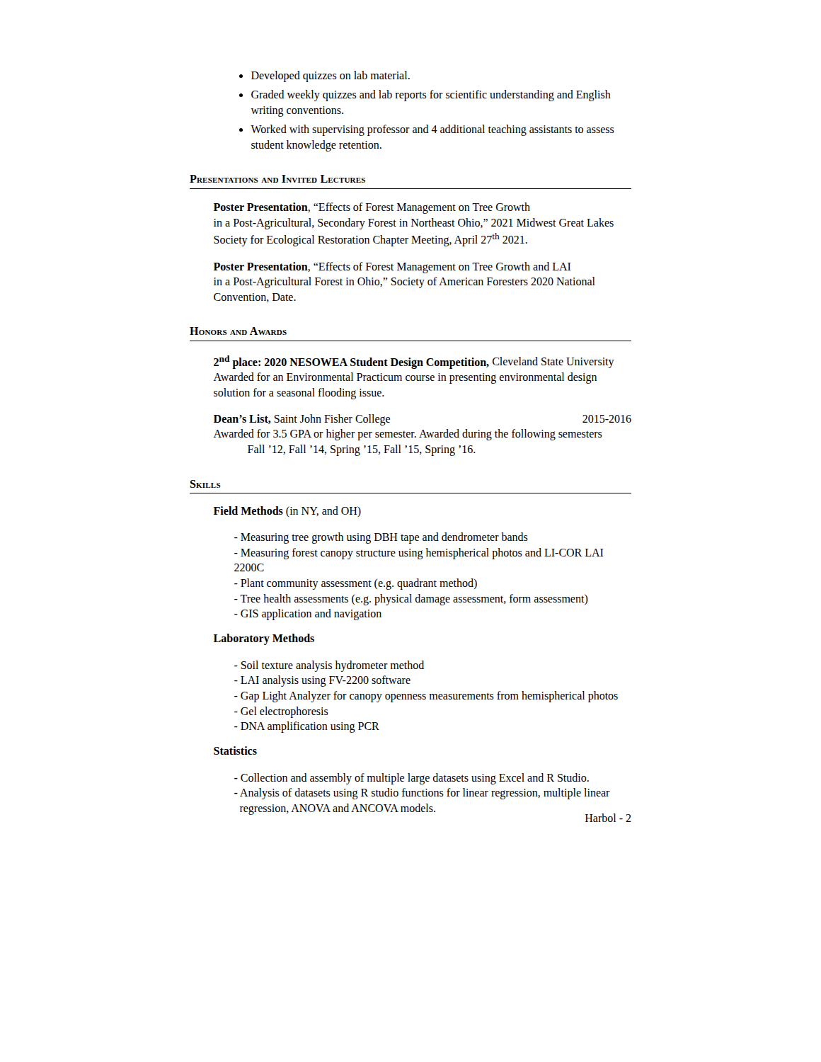Developed quizzes on lab material.
Graded weekly quizzes and lab reports for scientific understanding and English writing conventions.
Worked with supervising professor and 4 additional teaching assistants to assess student knowledge retention.
Presentations and Invited Lectures
Poster Presentation, “Effects of Forest Management on Tree Growth
in a Post-Agricultural, Secondary Forest in Northeast Ohio,” 2021 Midwest Great Lakes Society for Ecological Restoration Chapter Meeting, April 27th 2021.
Poster Presentation, “Effects of Forest Management on Tree Growth and LAI
in a Post-Agricultural Forest in Ohio,” Society of American Foresters 2020 National Convention, Date.
Honors and Awards
2nd place: 2020 NESOWEA Student Design Competition, Cleveland State University
Awarded for an Environmental Practicum course in presenting environmental design solution for a seasonal flooding issue.
Dean’s List, Saint John Fisher College 2015-2016
Awarded for 3.5 GPA or higher per semester. Awarded during the following semesters
Fall ’12, Fall ’14, Spring ’15, Fall ’15, Spring ’16.
Skills
Field Methods (in NY, and OH)
- Measuring tree growth using DBH tape and dendrometer bands
- Measuring forest canopy structure using hemispherical photos and LI-COR LAI 2200C
- Plant community assessment (e.g. quadrant method)
- Tree health assessments (e.g. physical damage assessment, form assessment)
- GIS application and navigation
Laboratory Methods
- Soil texture analysis hydrometer method
- LAI analysis using FV-2200 software
- Gap Light Analyzer for canopy openness measurements from hemispherical photos
- Gel electrophoresis
- DNA amplification using PCR
Statistics
- Collection and assembly of multiple large datasets using Excel and R Studio.
- Analysis of datasets using R studio functions for linear regression, multiple linear
regression, ANOVA and ANCOVA models.
Harbol - 2